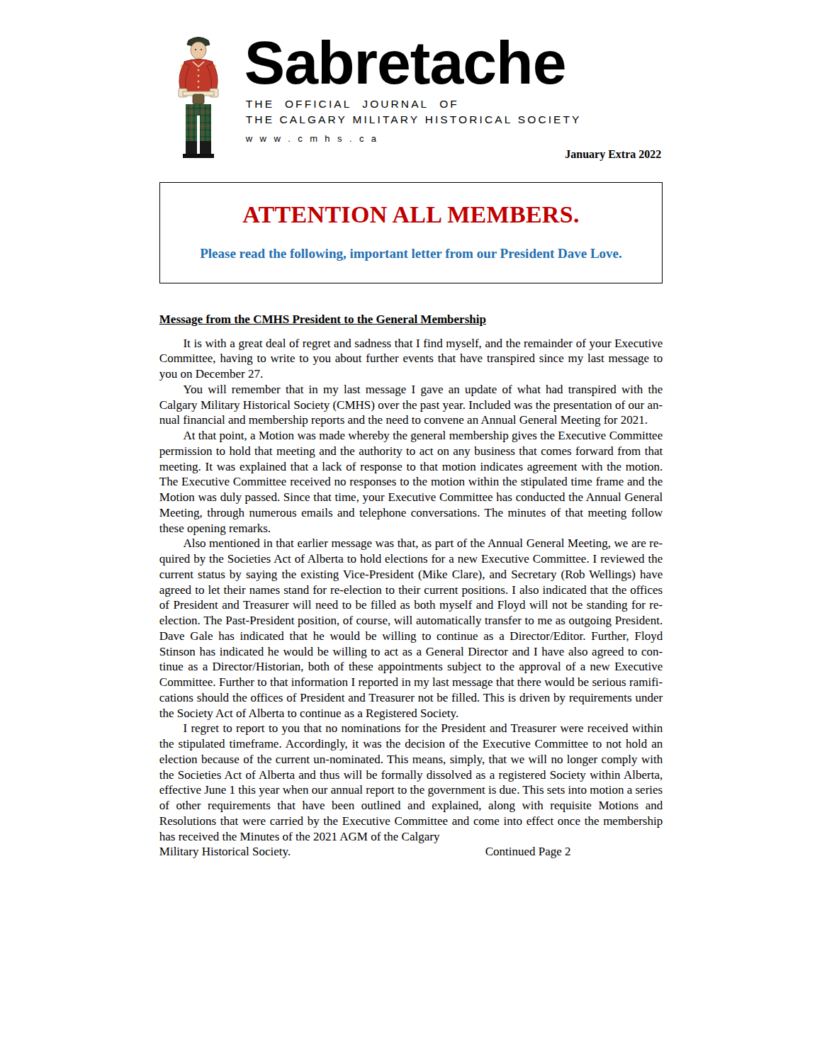Soldier illustration
Sabretache
THE OFFICIAL JOURNAL OF
THE CALGARY MILITARY HISTORICAL SOCIETY
w w w . c m h s . c a
January Extra 2022
ATTENTION ALL MEMBERS.
Please read the following, important letter from our President Dave Love.
Message from the CMHS President to the General Membership
It is with a great deal of regret and sadness that I find myself, and the remainder of your Executive Committee, having to write to you about further events that have transpired since my last message to you on December 27.
You will remember that in my last message I gave an update of what had transpired with the Calgary Military Historical Society (CMHS) over the past year. Included was the presentation of our annual financial and membership reports and the need to convene an Annual General Meeting for 2021.
At that point, a Motion was made whereby the general membership gives the Executive Committee permission to hold that meeting and the authority to act on any business that comes forward from that meeting. It was explained that a lack of response to that motion indicates agreement with the motion. The Executive Committee received no responses to the motion within the stipulated time frame and the Motion was duly passed. Since that time, your Executive Committee has conducted the Annual General Meeting, through numerous emails and telephone conversations. The minutes of that meeting follow these opening remarks.
Also mentioned in that earlier message was that, as part of the Annual General Meeting, we are required by the Societies Act of Alberta to hold elections for a new Executive Committee. I reviewed the current status by saying the existing Vice-President (Mike Clare), and Secretary (Rob Wellings) have agreed to let their names stand for re-election to their current positions. I also indicated that the offices of President and Treasurer will need to be filled as both myself and Floyd will not be standing for re-election. The Past-President position, of course, will automatically transfer to me as outgoing President. Dave Gale has indicated that he would be willing to continue as a Director/Editor. Further, Floyd Stinson has indicated he would be willing to act as a General Director and I have also agreed to continue as a Director/Historian, both of these appointments subject to the approval of a new Executive Committee. Further to that information I reported in my last message that there would be serious ramifications should the offices of President and Treasurer not be filled. This is driven by requirements under the Society Act of Alberta to continue as a Registered Society.
I regret to report to you that no nominations for the President and Treasurer were received within the stipulated timeframe. Accordingly, it was the decision of the Executive Committee to not hold an election because of the current un-nominated. This means, simply, that we will no longer comply with the Societies Act of Alberta and thus will be formally dissolved as a registered Society within Alberta, effective June 1 this year when our annual report to the government is due. This sets into motion a series of other requirements that have been outlined and explained, along with requisite Motions and Resolutions that were carried by the Executive Committee and come into effect once the membership has received the Minutes of the 2021 AGM of the Calgary
Military Historical Society. Continued Page 2